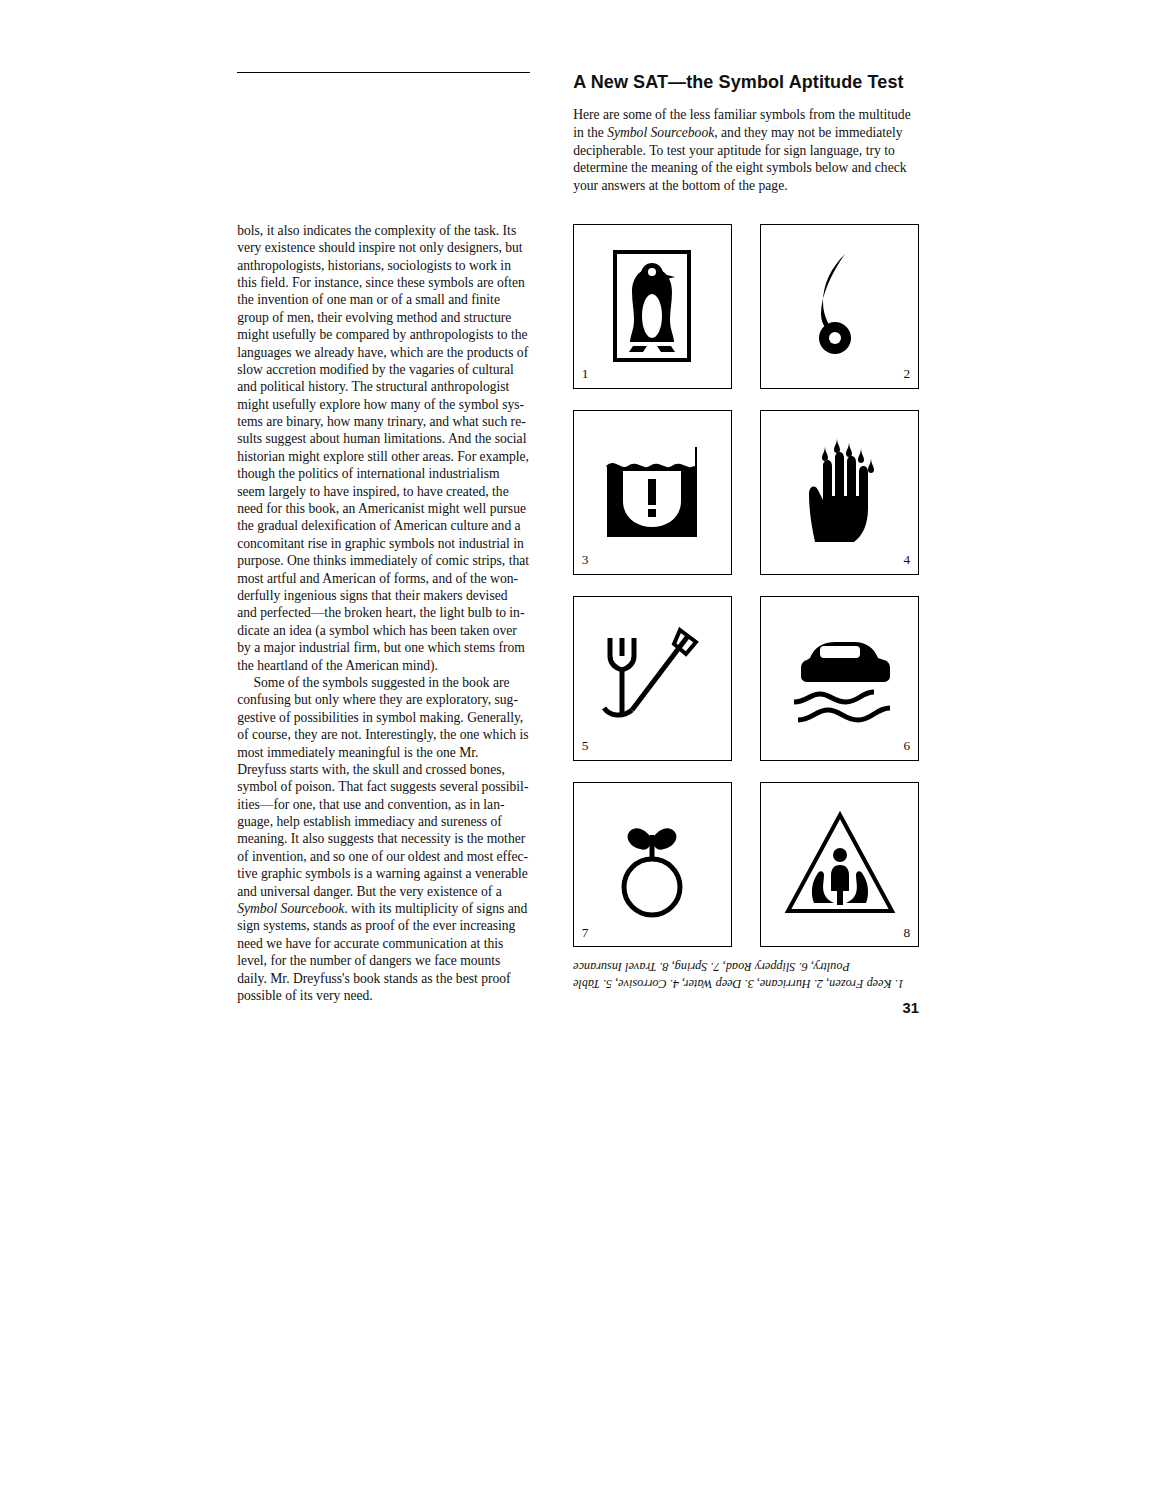bols, it also indicates the complexity of the task. Its very existence should inspire not only designers, but anthropologists, historians, sociologists to work in this field. For instance, since these symbols are often the invention of one man or of a small and finite group of men, their evolving method and structure might usefully be compared by anthropologists to the languages we already have, which are the products of slow accretion modified by the vagaries of cultural and political history. The structural anthropologist might usefully explore how many of the symbol systems are binary, how many trinary, and what such results suggest about human limitations. And the social historian might explore still other areas. For example, though the politics of international industrialism seem largely to have inspired, to have created, the need for this book, an Americanist might well pursue the gradual delexification of American culture and a concomitant rise in graphic symbols not industrial in purpose. One thinks immediately of comic strips, that most artful and American of forms, and of the wonderfully ingenious signs that their makers devised and perfected—the broken heart, the light bulb to indicate an idea (a symbol which has been taken over by a major industrial firm, but one which stems from the heartland of the American mind).
Some of the symbols suggested in the book are confusing but only where they are exploratory, suggestive of possibilities in symbol making. Generally, of course, they are not. Interestingly, the one which is most immediately meaningful is the one Mr. Dreyfuss starts with, the skull and crossed bones, symbol of poison. That fact suggests several possibilities—for one, that use and convention, as in language, help establish immediacy and sureness of meaning. It also suggests that necessity is the mother of invention, and so one of our oldest and most effective graphic symbols is a warning against a venerable and universal danger. But the very existence of a Symbol Sourcebook. with its multiplicity of signs and sign systems, stands as proof of the ever increasing need we have for accurate communication at this level, for the number of dangers we face mounts daily. Mr. Dreyfuss's book stands as the best proof possible of its very need.
A New SAT—the Symbol Aptitude Test
Here are some of the less familiar symbols from the multitude in the Symbol Sourcebook, and they may not be immediately decipherable. To test your aptitude for sign language, try to determine the meaning of the eight symbols below and check your answers at the bottom of the page.
1
2
3
4
5
6
7
8
1. Keep Frozen, 2. Hurricane, 3. Deep Water, 4. Corrosive, 5. Table Poultry, 6. Slippery Road, 7. Spring, 8. Travel Insurance
31